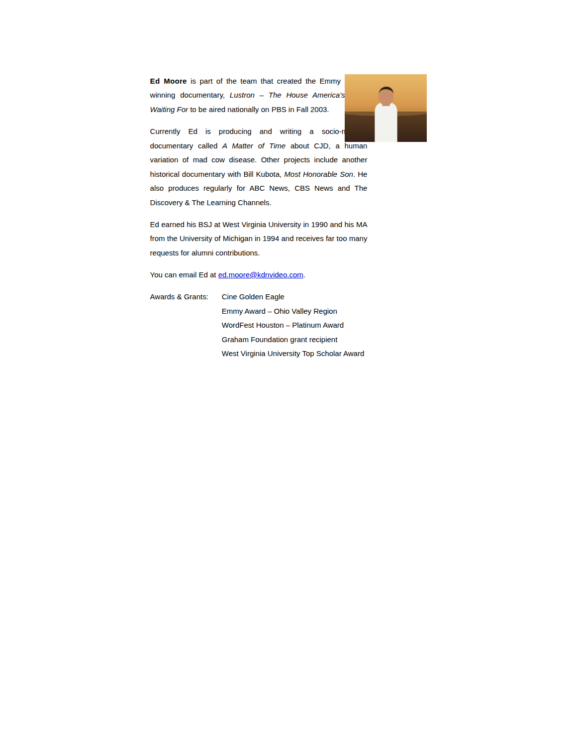Ed Moore is part of the team that created the Emmy award-winning documentary, Lustron – The House America’s Been Waiting For to be aired nationally on PBS in Fall 2003.
Currently Ed is producing and writing a socio-medical documentary called A Matter of Time about CJD, a human variation of mad cow disease. Other projects include another historical documentary with Bill Kubota, Most Honorable Son. He also produces regularly for ABC News, CBS News and The Discovery & The Learning Channels.
Ed earned his BSJ at West Virginia University in 1990 and his MA from the University of Michigan in 1994 and receives far too many requests for alumni contributions.
You can email Ed at ed.moore@kdnvideo.com.
| Awards & Grants: | Cine Golden Eagle Emmy Award – Ohio Valley Region WordFest Houston – Platinum Award Graham Foundation grant recipient West Virginia University Top Scholar Award |